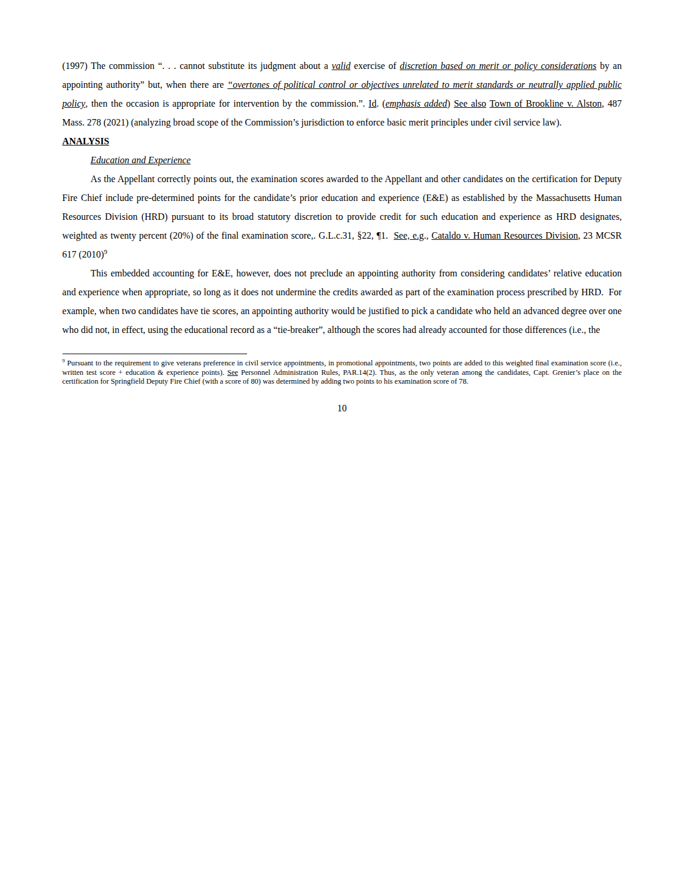(1997) The commission “. . . cannot substitute its judgment about a valid exercise of discretion based on merit or policy considerations by an appointing authority” but, when there are “overtones of political control or objectives unrelated to merit standards or neutrally applied public policy, then the occasion is appropriate for intervention by the commission.”. Id. (emphasis added) See also Town of Brookline v. Alston, 487 Mass. 278 (2021) (analyzing broad scope of the Commission’s jurisdiction to enforce basic merit principles under civil service law).
ANALYSIS
Education and Experience
As the Appellant correctly points out, the examination scores awarded to the Appellant and other candidates on the certification for Deputy Fire Chief include pre-determined points for the candidate’s prior education and experience (E&E) as established by the Massachusetts Human Resources Division (HRD) pursuant to its broad statutory discretion to provide credit for such education and experience as HRD designates, weighted as twenty percent (20%) of the final examination score,. G.L.c.31, §22, ¶1. See, e.g., Cataldo v. Human Resources Division, 23 MCSR 617 (2010)9
This embedded accounting for E&E, however, does not preclude an appointing authority from considering candidates’ relative education and experience when appropriate, so long as it does not undermine the credits awarded as part of the examination process prescribed by HRD. For example, when two candidates have tie scores, an appointing authority would be justified to pick a candidate who held an advanced degree over one who did not, in effect, using the educational record as a “tie-breaker”, although the scores had already accounted for those differences (i.e., the
9 Pursuant to the requirement to give veterans preference in civil service appointments, in promotional appointments, two points are added to this weighted final examination score (i.e., written test score + education & experience points). See Personnel Administration Rules, PAR.14(2). Thus, as the only veteran among the candidates, Capt. Grenier’s place on the certification for Springfield Deputy Fire Chief (with a score of 80) was determined by adding two points to his examination score of 78.
10